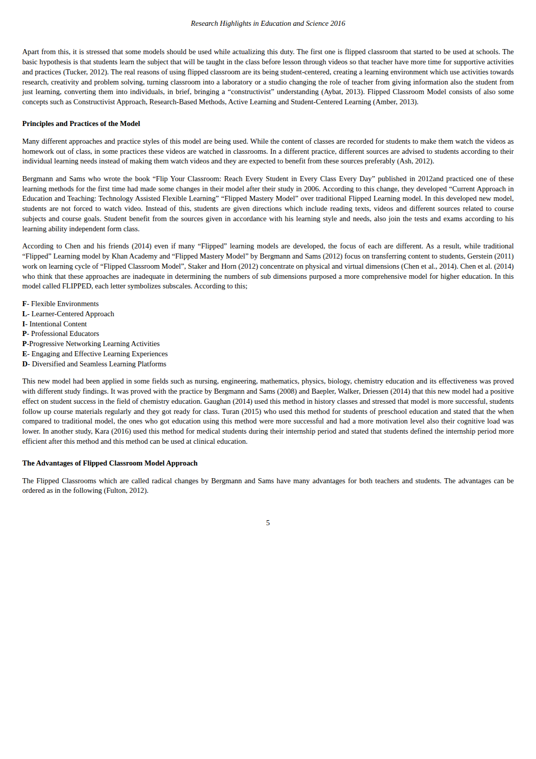Research Highlights in Education and Science 2016
Apart from this, it is stressed that some models should be used while actualizing this duty. The first one is flipped classroom that started to be used at schools. The basic hypothesis is that students learn the subject that will be taught in the class before lesson through videos so that teacher have more time for supportive activities and practices (Tucker, 2012). The real reasons of using flipped classroom are its being student-centered, creating a learning environment which use activities towards research, creativity and problem solving, turning classroom into a laboratory or a studio changing the role of teacher from giving information also the student from just learning, converting them into individuals, in brief, bringing a “constructivist” understanding (Aybat, 2013). Flipped Classroom Model consists of also some concepts such as Constructivist Approach, Research-Based Methods, Active Learning and Student-Centered Learning (Amber, 2013).
Principles and Practices of the Model
Many different approaches and practice styles of this model are being used. While the content of classes are recorded for students to make them watch the videos as homework out of class, in some practices these videos are watched in classrooms. In a different practice, different sources are advised to students according to their individual learning needs instead of making them watch videos and they are expected to benefit from these sources preferably (Ash, 2012).
Bergmann and Sams who wrote the book “Flip Your Classroom: Reach Every Student in Every Class Every Day” published in 2012and practiced one of these learning methods for the first time had made some changes in their model after their study in 2006. According to this change, they developed “Current Approach in Education and Teaching: Technology Assisted Flexible Learning” “Flipped Mastery Model” over traditional Flipped Learning model. In this developed new model, students are not forced to watch video. Instead of this, students are given directions which include reading texts, videos and different sources related to course subjects and course goals. Student benefit from the sources given in accordance with his learning style and needs, also join the tests and exams according to his learning ability independent form class.
According to Chen and his friends (2014) even if many “Flipped” learning models are developed, the focus of each are different. As a result, while traditional “Flipped” Learning model by Khan Academy and “Flipped Mastery Model” by Bergmann and Sams (2012) focus on transferring content to students, Gerstein (2011) work on learning cycle of “Flipped Classroom Model”, Staker and Horn (2012) concentrate on physical and virtual dimensions (Chen et al., 2014). Chen et al. (2014) who think that these approaches are inadequate in determining the numbers of sub dimensions purposed a more comprehensive model for higher education. In this model called FLIPPED, each letter symbolizes subscales. According to this;
F- Flexible Environments
L- Learner-Centered Approach
I- Intentional Content
P- Professional Educators
P-Progressive Networking Learning Activities
E- Engaging and Effective Learning Experiences
D- Diversified and Seamless Learning Platforms
This new model had been applied in some fields such as nursing, engineering, mathematics, physics, biology, chemistry education and its effectiveness was proved with different study findings. It was proved with the practice by Bergmann and Sams (2008) and Baepler, Walker, Driessen (2014) that this new model had a positive effect on student success in the field of chemistry education. Gaughan (2014) used this method in history classes and stressed that model is more successful, students follow up course materials regularly and they got ready for class. Turan (2015) who used this method for students of preschool education and stated that the when compared to traditional model, the ones who got education using this method were more successful and had a more motivation level also their cognitive load was lower. In another study, Kara (2016) used this method for medical students during their internship period and stated that students defined the internship period more efficient after this method and this method can be used at clinical education.
The Advantages of Flipped Classroom Model Approach
The Flipped Classrooms which are called radical changes by Bergmann and Sams have many advantages for both teachers and students. The advantages can be ordered as in the following (Fulton, 2012).
5